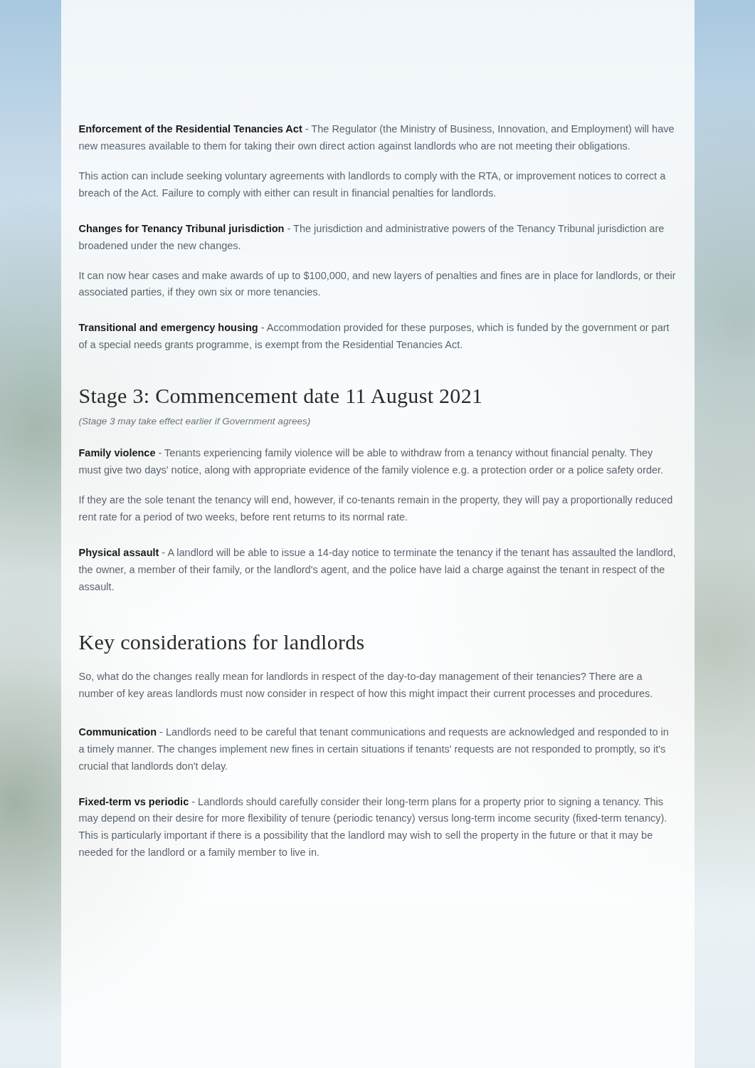Enforcement of the Residential Tenancies Act - The Regulator (the Ministry of Business, Innovation, and Employment) will have new measures available to them for taking their own direct action against landlords who are not meeting their obligations.
This action can include seeking voluntary agreements with landlords to comply with the RTA, or improvement notices to correct a breach of the Act. Failure to comply with either can result in financial penalties for landlords.
Changes for Tenancy Tribunal jurisdiction - The jurisdiction and administrative powers of the Tenancy Tribunal jurisdiction are broadened under the new changes.
It can now hear cases and make awards of up to $100,000, and new layers of penalties and fines are in place for landlords, or their associated parties, if they own six or more tenancies.
Transitional and emergency housing - Accommodation provided for these purposes, which is funded by the government or part of a special needs grants programme, is exempt from the Residential Tenancies Act.
Stage 3: Commencement date 11 August 2021
(Stage 3 may take effect earlier if Government agrees)
Family violence - Tenants experiencing family violence will be able to withdraw from a tenancy without financial penalty. They must give two days' notice, along with appropriate evidence of the family violence e.g. a protection order or a police safety order.
If they are the sole tenant the tenancy will end, however, if co-tenants remain in the property, they will pay a proportionally reduced rent rate for a period of two weeks, before rent returns to its normal rate.
Physical assault - A landlord will be able to issue a 14-day notice to terminate the tenancy if the tenant has assaulted the landlord, the owner, a member of their family, or the landlord's agent, and the police have laid a charge against the tenant in respect of the assault.
Key considerations for landlords
So, what do the changes really mean for landlords in respect of the day-to-day management of their tenancies? There are a number of key areas landlords must now consider in respect of how this might impact their current processes and procedures.
Communication - Landlords need to be careful that tenant communications and requests are acknowledged and responded to in a timely manner. The changes implement new fines in certain situations if tenants' requests are not responded to promptly, so it's crucial that landlords don't delay.
Fixed-term vs periodic - Landlords should carefully consider their long-term plans for a property prior to signing a tenancy. This may depend on their desire for more flexibility of tenure (periodic tenancy) versus long-term income security (fixed-term tenancy). This is particularly important if there is a possibility that the landlord may wish to sell the property in the future or that it may be needed for the landlord or a family member to live in.